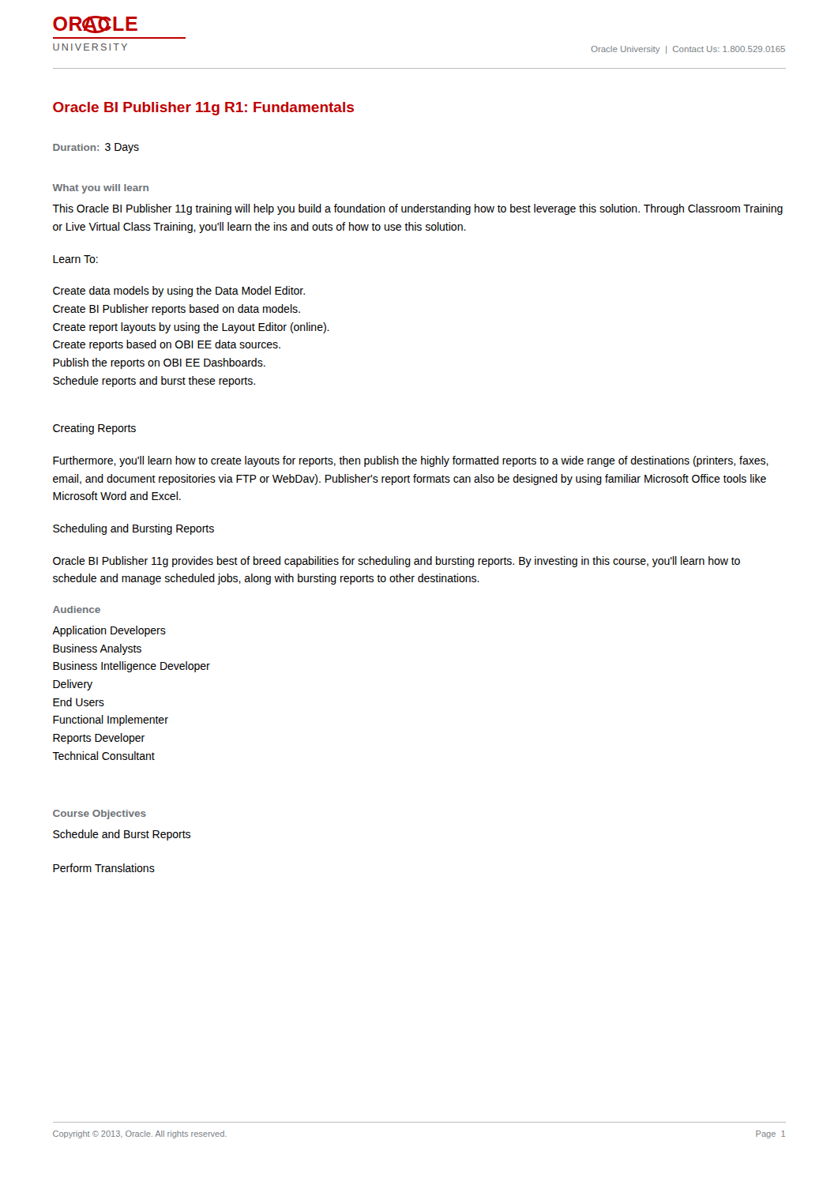ORACLE
UNIVERSITY
Oracle University | Contact Us: 1.800.529.0165
Oracle BI Publisher 11g R1: Fundamentals
Duration: 3 Days
What you will learn
This Oracle BI Publisher 11g training will help you build a foundation of understanding how to best leverage this solution. Through Classroom Training or Live Virtual Class Training, you'll learn the ins and outs of how to use this solution.
Learn To:
Create data models by using the Data Model Editor.
Create BI Publisher reports based on data models.
Create report layouts by using the Layout Editor (online).
Create reports based on OBI EE data sources.
Publish the reports on OBI EE Dashboards.
Schedule reports and burst these reports.
Creating Reports
Furthermore, you'll learn how to create layouts for reports, then publish the highly formatted reports to a wide range of destinations (printers, faxes, email, and document repositories via FTP or WebDav). Publisher's report formats can also be designed by using familiar Microsoft Office tools like Microsoft Word and Excel.
Scheduling and Bursting Reports
Oracle BI Publisher 11g provides best of breed capabilities for scheduling and bursting reports. By investing in this course, you'll learn how to schedule and manage scheduled jobs, along with bursting reports to other destinations.
Audience
Application Developers
Business Analysts
Business Intelligence Developer
Delivery
End Users
Functional Implementer
Reports Developer
Technical Consultant
Course Objectives
Schedule and Burst Reports
Perform Translations
Copyright © 2013, Oracle. All rights reserved.
Page 1